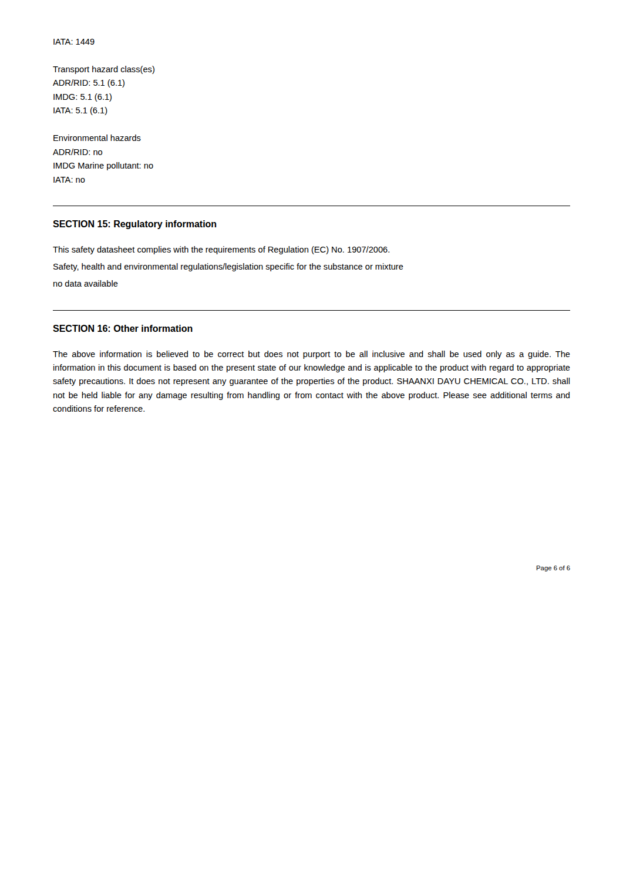IATA: 1449
Transport hazard class(es)
ADR/RID: 5.1 (6.1)
IMDG: 5.1 (6.1)
IATA: 5.1 (6.1)
Environmental hazards
ADR/RID: no
IMDG Marine pollutant: no
IATA: no
SECTION 15: Regulatory information
This safety datasheet complies with the requirements of Regulation (EC) No. 1907/2006.
Safety, health and environmental regulations/legislation specific for the substance or mixture
no data available
SECTION 16: Other information
The above information is believed to be correct but does not purport to be all inclusive and shall be used only as a guide. The information in this document is based on the present state of our knowledge and is applicable to the product with regard to appropriate safety precautions. It does not represent any guarantee of the properties of the product. SHAANXI DAYU CHEMICAL CO., LTD. shall not be held liable for any damage resulting from handling or from contact with the above product. Please see additional terms and conditions for reference.
Page 6 of 6